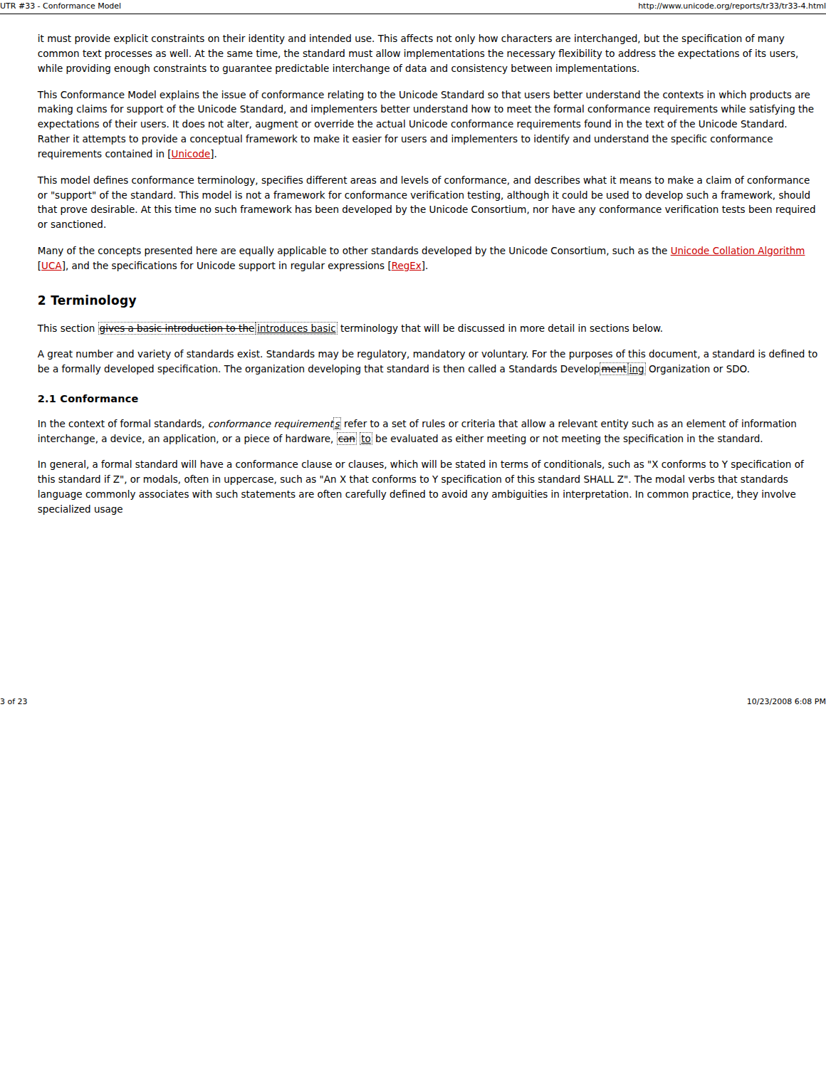UTR #33 - Conformance Model
http://www.unicode.org/reports/tr33/tr33-4.html
it must provide explicit constraints on their identity and intended use. This affects not only how characters are interchanged, but the specification of many common text processes as well. At the same time, the standard must allow implementations the necessary flexibility to address the expectations of its users, while providing enough constraints to guarantee predictable interchange of data and consistency between implementations.
This Conformance Model explains the issue of conformance relating to the Unicode Standard so that users better understand the contexts in which products are making claims for support of the Unicode Standard, and implementers better understand how to meet the formal conformance requirements while satisfying the expectations of their users. It does not alter, augment or override the actual Unicode conformance requirements found in the text of the Unicode Standard. Rather it attempts to provide a conceptual framework to make it easier for users and implementers to identify and understand the specific conformance requirements contained in [Unicode].
This model defines conformance terminology, specifies different areas and levels of conformance, and describes what it means to make a claim of conformance or "support" of the standard. This model is not a framework for conformance verification testing, although it could be used to develop such a framework, should that prove desirable. At this time no such framework has been developed by the Unicode Consortium, nor have any conformance verification tests been required or sanctioned.
Many of the concepts presented here are equally applicable to other standards developed by the Unicode Consortium, such as the Unicode Collation Algorithm [UCA], and the specifications for Unicode support in regular expressions [RegEx].
2 Terminology
This section gives a basic introduction to the introduces basic terminology that will be discussed in more detail in sections below.
A great number and variety of standards exist. Standards may be regulatory, mandatory or voluntary. For the purposes of this document, a standard is defined to be a formally developed specification. The organization developing that standard is then called a Standards Development ing Organization or SDO.
2.1 Conformance
In the context of formal standards, conformance requirements refer to a set of rules or criteria that allow a relevant entity such as an element of information interchange, a device, an application, or a piece of hardware, can to be evaluated as either meeting or not meeting the specification in the standard.
In general, a formal standard will have a conformance clause or clauses, which will be stated in terms of conditionals, such as "X conforms to Y specification of this standard if Z", or modals, often in uppercase, such as "An X that conforms to Y specification of this standard SHALL Z". The modal verbs that standards language commonly associates with such statements are often carefully defined to avoid any ambiguities in interpretation. In common practice, they involve specialized usage
3 of 23
10/23/2008 6:08 PM